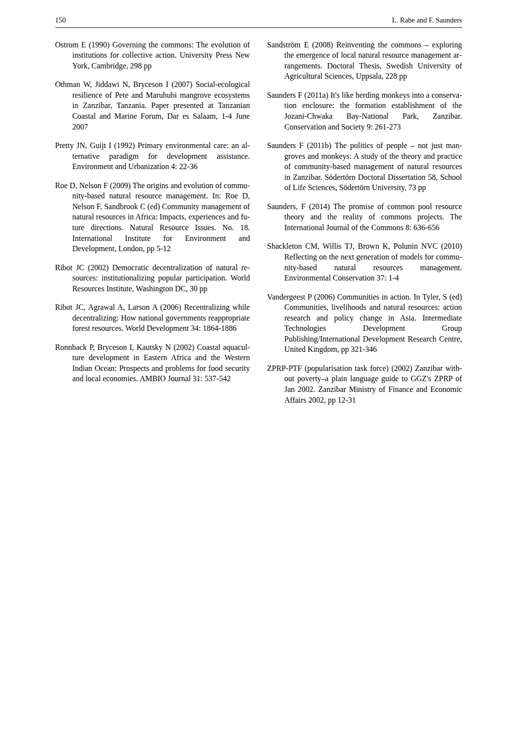150 L. Rabe and F. Saunders
Ostrom E (1990) Governing the commons: The evolution of institutions for collective action. University Press New York, Cambridge, 298 pp
Othman W, Jiddawi N, Bryceson I (2007) Social-ecological resilience of Pete and Maruhubi mangrove ecosystems in Zanzibar, Tanzania. Paper presented at Tanzanian Coastal and Marine Forum, Dar es Salaam, 1-4 June 2007
Pretty JN, Guijt I (1992) Primary environmental care: an alternative paradigm for development assistance. Environment and Urbanization 4: 22-36
Roe D, Nelson F (2009) The origins and evolution of community-based natural resource management. In: Roe D, Nelson F, Sandbrook C (ed) Community management of natural resources in Africa: Impacts, experiences and future directions. Natural Resource Issues. No. 18. International Institute for Environment and Development, London, pp 5-12
Ribot JC (2002) Democratic decentralization of natural resources: institutionalizing popular participation. World Resources Institute, Washington DC, 30 pp
Ribot JC, Agrawal A, Larson A (2006) Recentralizing while decentralizing: How national governments reappropriate forest resources. World Development 34: 1864-1886
Ronnback P, Bryceson I, Kautsky N (2002) Coastal aquaculture development in Eastern Africa and the Western Indian Ocean: Prospects and problems for food security and local economies. AMBIO Journal 31: 537-542
Sandström E (2008) Reinventing the commons – exploring the emergence of local natural resource management arrangements. Doctoral Thesis, Swedish University of Agricultural Sciences, Uppsala, 228 pp
Saunders F (2011a) It's like herding monkeys into a conservation enclosure: the formation establishment of the Jozani-Chwaka Bay-National Park, Zanzibar. Conservation and Society 9: 261-273
Saunders F (2011b) The politics of people – not just mangroves and monkeys: A study of the theory and practice of community-based management of natural resources in Zanzibar. Södertörn Doctoral Dissertation 58, School of Life Sciences, Södertörn University, 73 pp
Saunders, F (2014) The promise of common pool resource theory and the reality of commons projects. The International Journal of the Commons 8: 636-656
Shackleton CM, Willis TJ, Brown K, Polunin NVC (2010) Reflecting on the next generation of models for community-based natural resources management. Environmental Conservation 37: 1-4
Vandergeest P (2006) Communities in action. In Tyler, S (ed) Communities, livelihoods and natural resources: action research and policy change in Asia. Intermediate Technologies Development Group Publishing/International Development Research Centre, United Kingdom, pp 321-346
ZPRP-PTF (popularisation task force) (2002) Zanzibar without poverty–a plain language guide to GGZ's ZPRP of Jan 2002. Zanzibar Ministry of Finance and Economic Affairs 2002, pp 12-31